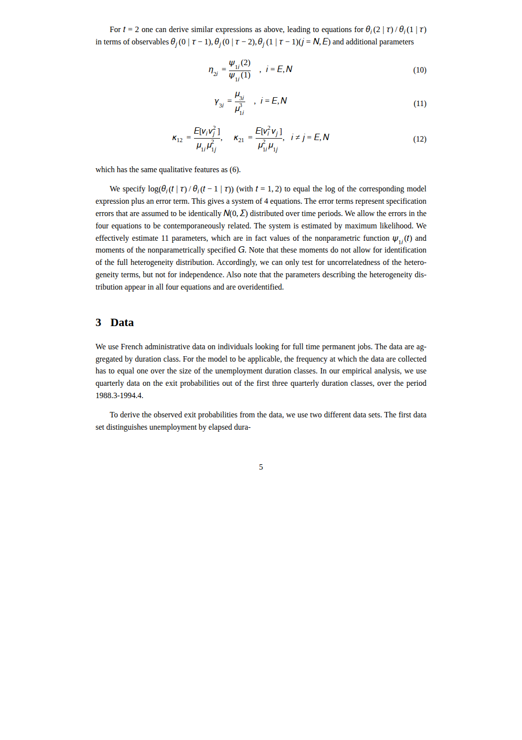For t=2 one can derive similar expressions as above, leading to equations for θi(2|τ)/θi(1|τ) in terms of observables θj(0|τ−1),θj(0|τ−2),θj(1|τ−1)(j=N,E) and additional parameters
η2i = ψ1i(2) ψ1i(1) , i=E,N
(10)
γ3i = μ3i μ1i3 , i=E,N
(11)
κ12 = E[vivj2] μ1iμ1j2 , κ21 = E[vi2vj] μ1i2μ1j , i≠j=E,N
(12)
which has the same qualitative features as (6).
We specify log(θi(t|τ)/θi(t−1|τ)) (with t=1,2) to equal the log of the corresponding model expression plus an error term. This gives a system of 4 equations. The error terms represent specification errors that are assumed to be identically N(0,Σ) distributed over time periods. We allow the errors in the four equations to be contemporaneously related. The system is estimated by maximum likelihood. We effectively estimate 11 parameters, which are in fact values of the nonparametric function ψ1i(t) and moments of the nonparametrically specified G. Note that these moments do not allow for identification of the full heterogeneity distribution. Accordingly, we can only test for uncorrelatedness of the heterogeneity terms, but not for independence. Also note that the parameters describing the heterogeneity distribution appear in all four equations and are overidentified.
3 Data
We use French administrative data on individuals looking for full time permanent jobs. The data are aggregated by duration class. For the model to be applicable, the frequency at which the data are collected has to equal one over the size of the unemployment duration classes. In our empirical analysis, we use quarterly data on the exit probabilities out of the first three quarterly duration classes, over the period 1988.3-1994.4.
To derive the observed exit probabilities from the data, we use two different data sets. The first data set distinguishes unemployment by elapsed dura-
5